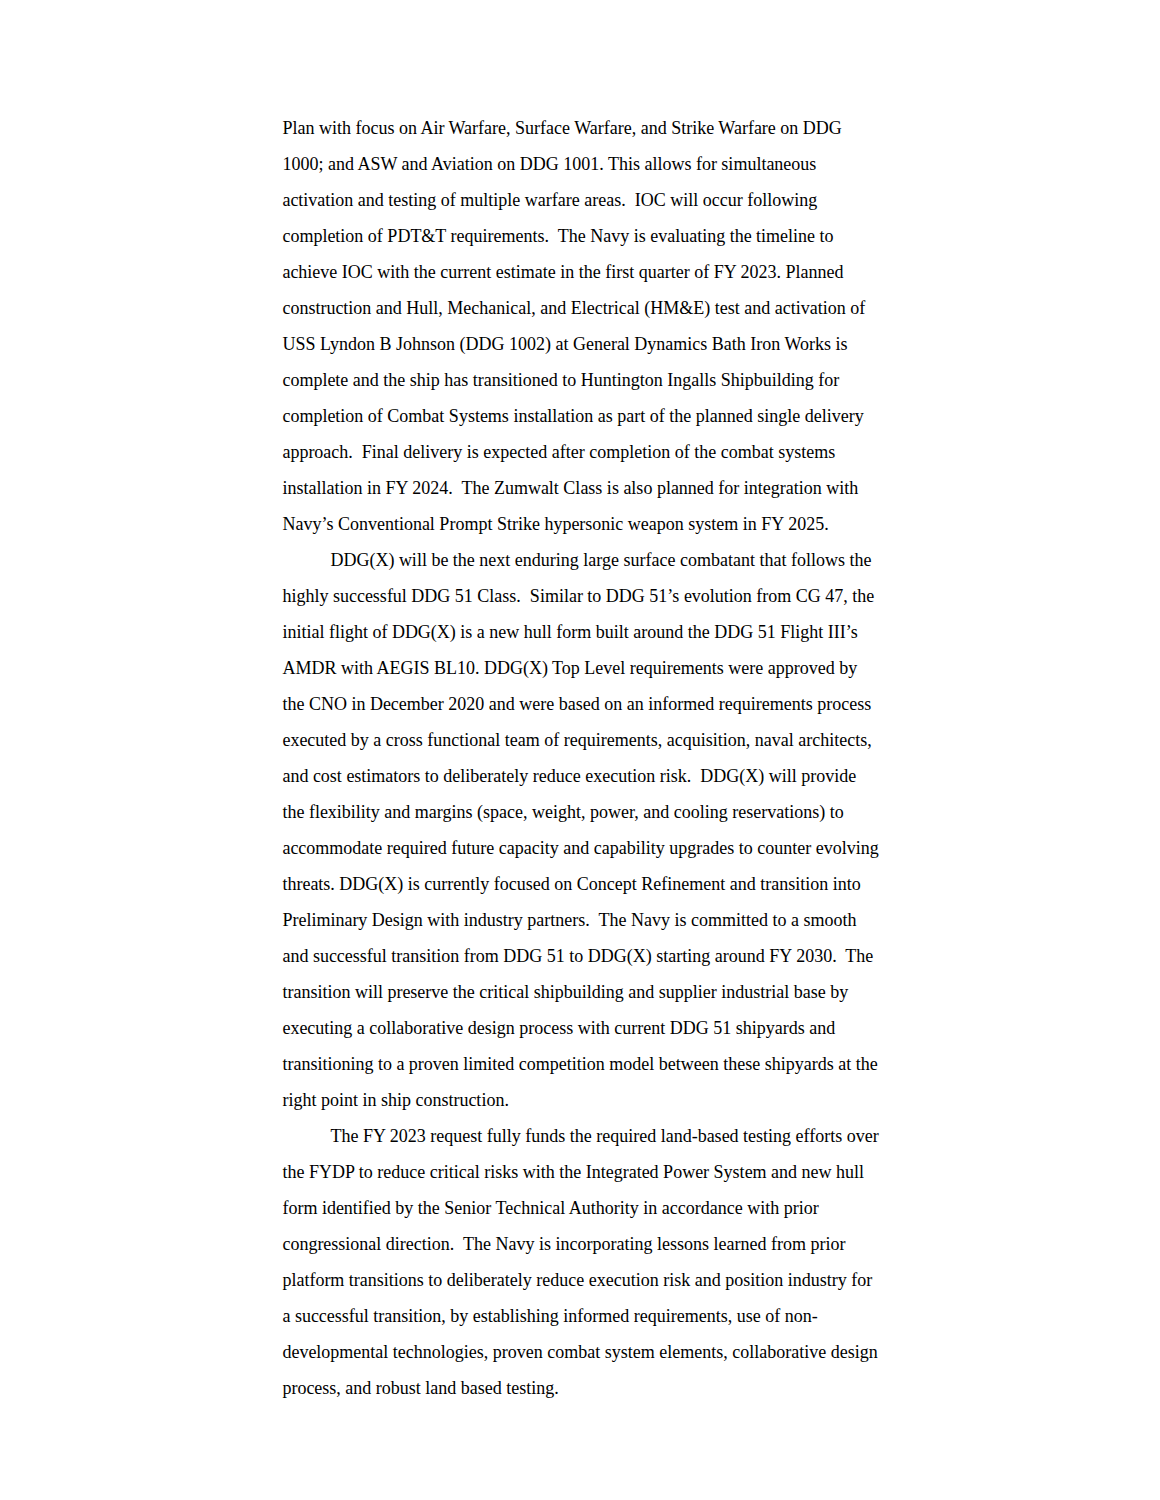Plan with focus on Air Warfare, Surface Warfare, and Strike Warfare on DDG 1000; and ASW and Aviation on DDG 1001. This allows for simultaneous activation and testing of multiple warfare areas. IOC will occur following completion of PDT&T requirements. The Navy is evaluating the timeline to achieve IOC with the current estimate in the first quarter of FY 2023. Planned construction and Hull, Mechanical, and Electrical (HM&E) test and activation of USS Lyndon B Johnson (DDG 1002) at General Dynamics Bath Iron Works is complete and the ship has transitioned to Huntington Ingalls Shipbuilding for completion of Combat Systems installation as part of the planned single delivery approach. Final delivery is expected after completion of the combat systems installation in FY 2024. The Zumwalt Class is also planned for integration with Navy’s Conventional Prompt Strike hypersonic weapon system in FY 2025.
DDG(X) will be the next enduring large surface combatant that follows the highly successful DDG 51 Class. Similar to DDG 51’s evolution from CG 47, the initial flight of DDG(X) is a new hull form built around the DDG 51 Flight III’s AMDR with AEGIS BL10. DDG(X) Top Level requirements were approved by the CNO in December 2020 and were based on an informed requirements process executed by a cross functional team of requirements, acquisition, naval architects, and cost estimators to deliberately reduce execution risk. DDG(X) will provide the flexibility and margins (space, weight, power, and cooling reservations) to accommodate required future capacity and capability upgrades to counter evolving threats. DDG(X) is currently focused on Concept Refinement and transition into Preliminary Design with industry partners. The Navy is committed to a smooth and successful transition from DDG 51 to DDG(X) starting around FY 2030. The transition will preserve the critical shipbuilding and supplier industrial base by executing a collaborative design process with current DDG 51 shipyards and transitioning to a proven limited competition model between these shipyards at the right point in ship construction.
The FY 2023 request fully funds the required land-based testing efforts over the FYDP to reduce critical risks with the Integrated Power System and new hull form identified by the Senior Technical Authority in accordance with prior congressional direction. The Navy is incorporating lessons learned from prior platform transitions to deliberately reduce execution risk and position industry for a successful transition, by establishing informed requirements, use of non-developmental technologies, proven combat system elements, collaborative design process, and robust land based testing.